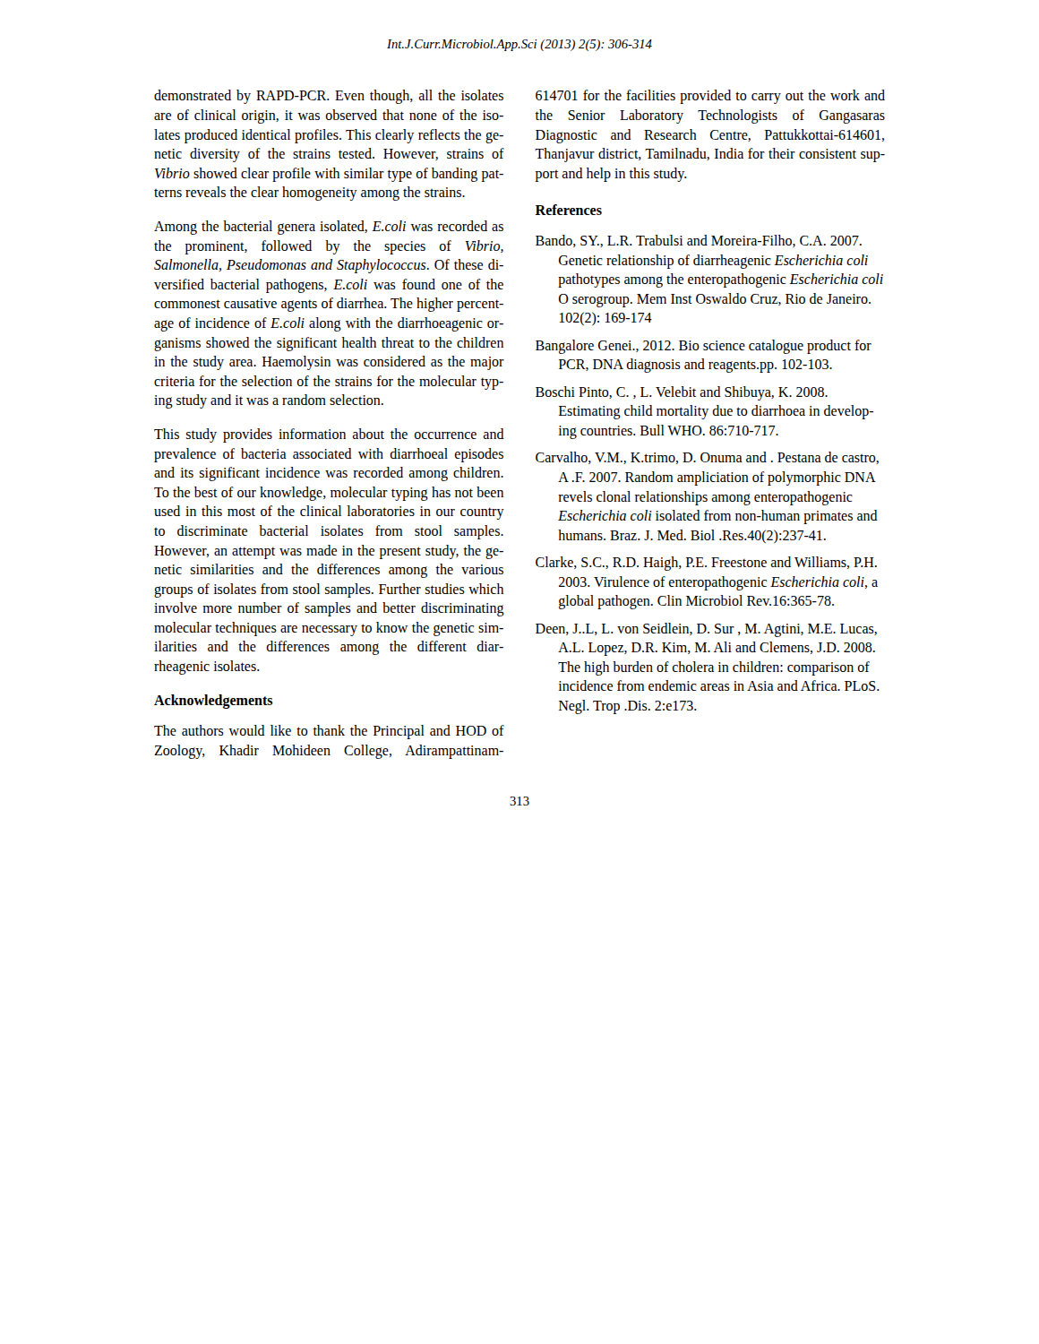Int.J.Curr.Microbiol.App.Sci (2013) 2(5): 306-314
demonstrated by RAPD-PCR. Even though, all the isolates are of clinical origin, it was observed that none of the isolates produced identical profiles. This clearly reflects the genetic diversity of the strains tested. However, strains of Vibrio showed clear profile with similar type of banding patterns reveals the clear homogeneity among the strains.
Among the bacterial genera isolated, E.coli was recorded as the prominent, followed by the species of Vibrio, Salmonella, Pseudomonas and Staphylococcus. Of these diversified bacterial pathogens, E.coli was found one of the commonest causative agents of diarrhea. The higher percentage of incidence of E.coli along with the diarrhoeagenic organisms showed the significant health threat to the children in the study area. Haemolysin was considered as the major criteria for the selection of the strains for the molecular typing study and it was a random selection.
This study provides information about the occurrence and prevalence of bacteria associated with diarrhoeal episodes and its significant incidence was recorded among children. To the best of our knowledge, molecular typing has not been used in this most of the clinical laboratories in our country to discriminate bacterial isolates from stool samples. However, an attempt was made in the present study, the genetic similarities and the differences among the various groups of isolates from stool samples. Further studies which involve more number of samples and better discriminating molecular techniques are necessary to know the genetic similarities and the differences among the different diarrheagenic isolates.
Acknowledgements
The authors would like to thank the Principal and HOD of Zoology, Khadir Mohideen College, Adirampattinam-614701 for the facilities provided to carry out the work and the Senior Laboratory Technologists of Gangasaras Diagnostic and Research Centre, Pattukkottai-614601, Thanjavur district, Tamilnadu, India for their consistent support and help in this study.
References
Bando, SY., L.R. Trabulsi and Moreira-Filho, C.A. 2007. Genetic relationship of diarrheagenic Escherichia coli pathotypes among the enteropathogenic Escherichia coli O serogroup. Mem Inst Oswaldo Cruz, Rio de Janeiro. 102(2): 169-174
Bangalore Genei., 2012. Bio science catalogue product for PCR, DNA diagnosis and reagents.pp. 102-103.
Boschi Pinto, C. , L. Velebit and Shibuya, K. 2008. Estimating child mortality due to diarrhoea in developing countries. Bull WHO. 86:710-717.
Carvalho, V.M., K.trimo, D. Onuma and . Pestana de castro, A .F. 2007. Random ampliciation of polymorphic DNA revels clonal relationships among enteropathogenic Escherichia coli isolated from non-human primates and humans. Braz. J. Med. Biol .Res.40(2):237-41.
Clarke, S.C., R.D. Haigh, P.E. Freestone and Williams, P.H. 2003. Virulence of enteropathogenic Escherichia coli, a global pathogen. Clin Microbiol Rev.16:365-78.
Deen, J..L, L. von Seidlein, D. Sur , M. Agtini, M.E. Lucas, A.L. Lopez, D.R. Kim, M. Ali and Clemens, J.D. 2008. The high burden of cholera in children: comparison of incidence from endemic areas in Asia and Africa. PLoS. Negl. Trop .Dis. 2:e173.
313